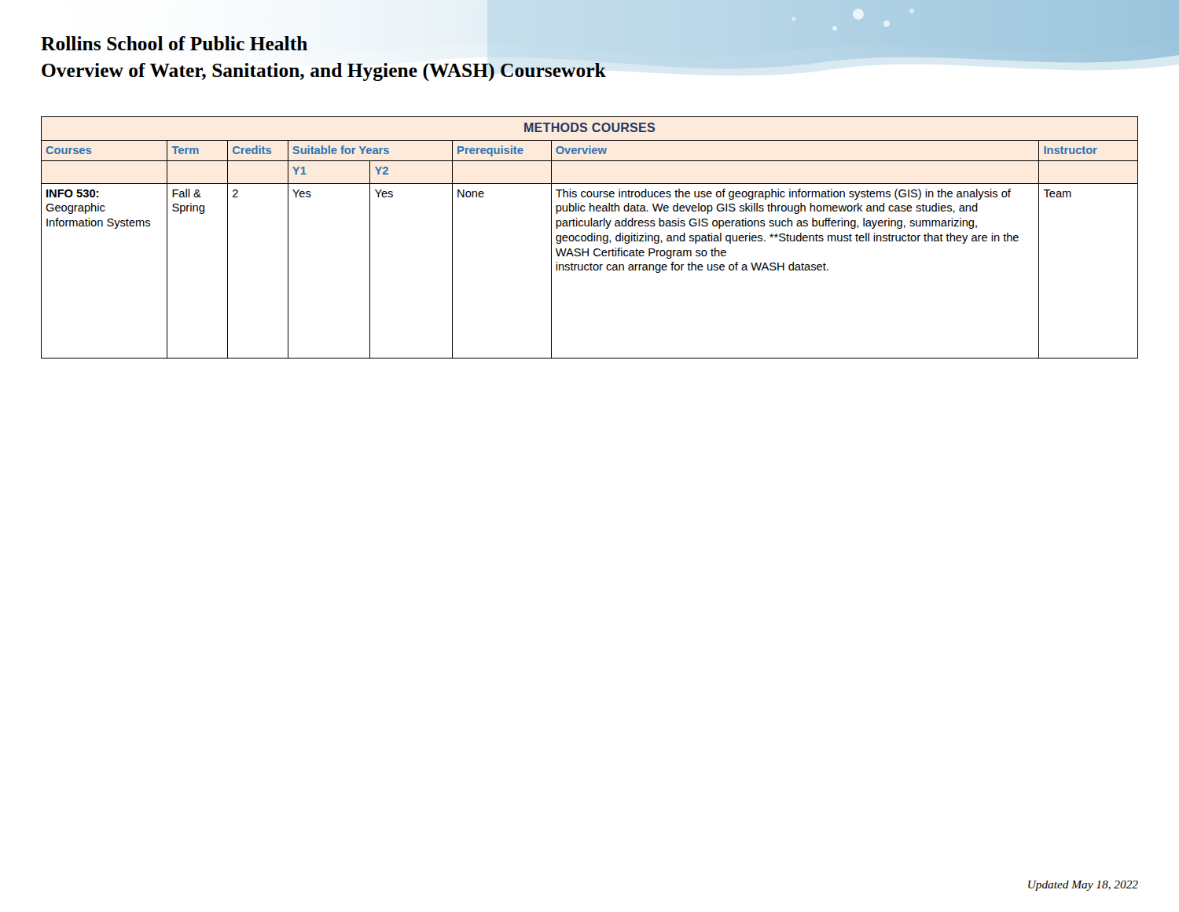Rollins School of Public Health Overview of Water, Sanitation, and Hygiene (WASH) Coursework
| METHODS COURSES |
| --- |
| Courses | Term | Credits | Suitable for Years | Prerequisite | Overview | Instructor |
| | | | Y1 | Y2 | | | |
| INFO 530: Geographic Information Systems | Fall & Spring | 2 | Yes | Yes | None | This course introduces the use of geographic information systems (GIS) in the analysis of public health data. We develop GIS skills through homework and case studies, and particularly address basis GIS operations such as buffering, layering, summarizing, geocoding, digitizing, and spatial queries. **Students must tell instructor that they are in the WASH Certificate Program so the instructor can arrange for the use of a WASH dataset. | Team |
Updated May 18, 2022